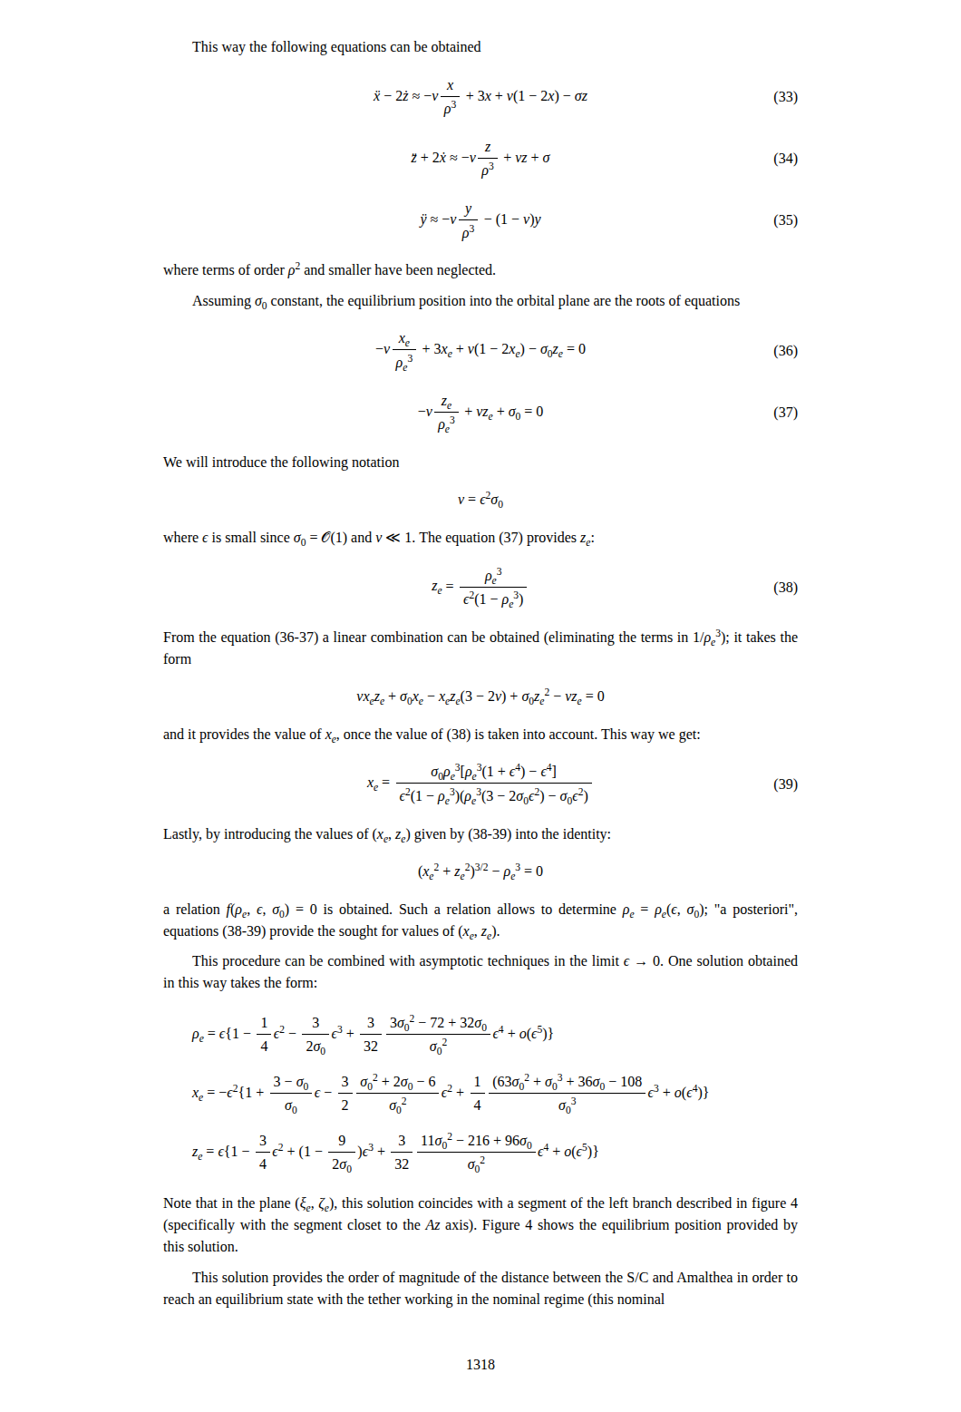This way the following equations can be obtained
ẍ − 2ż ≈ −νxρ3 + 3x + ν(1 − 2x) − σz
(33)
z̈ + 2ẋ ≈ −νzρ3 + νz + σ
(34)
ÿ ≈ −νyρ3 − (1 − ν)y
(35)
where terms of order ρ2 and smaller have been neglected.
Assuming σ0 constant, the equilibrium position into the orbital plane are the roots of equations
−νxe ρe3 + 3xe + ν(1 − 2xe) − σ0ze = 0
(36)
−νze ρe3 + νze + σ0 = 0
(37)
We will introduce the following notation
ν = ϵ2σ0
where ϵ is small since σ0 = 𝒪(1) and ν ≪ 1. The equation (37) provides ze:
ze = ρe3 ϵ2(1 − ρe3)
(38)
From the equation (36-37) a linear combination can be obtained (eliminating the terms in 1/ρe3); it takes the form
νxeze + σ0xe − xeze(3 − 2ν) + σ0ze2 − νze = 0
and it provides the value of xe, once the value of (38) is taken into account. This way we get:
xe = σ0ρe3[ρe3(1 + ϵ4) − ϵ4] ϵ2(1 − ρe3)(ρe3(3 − 2σ0ϵ2) − σ0ϵ2)
(39)
Lastly, by introducing the values of (xe, ze) given by (38-39) into the identity:
(xe2 + ze2)3/2 − ρe3 = 0
a relation f(ρe, ϵ, σ0) = 0 is obtained. Such a relation allows to determine ρe = ρe(ϵ, σ0); "a posteriori", equations (38-39) provide the sought for values of (xe, ze).
This procedure can be combined with asymptotic techniques in the limit ϵ → 0. One solution obtained in this way takes the form:
ρe = ϵ{1 − 14 ϵ2 − 32σ0 ϵ3 + 3323σ02 − 72 + 32σ0 σ02 ϵ4 + o(ϵ5)}
xe = −ϵ2{1 + 3 − σ0 σ0 ϵ − 32 σ02 + 2σ0 − 6 σ02 ϵ2 + 14(63σ02 + σ03 + 36σ0 − 108 σ03 ϵ3 + o(ϵ4)}
ze = ϵ{1 − 34 ϵ2 + (1 − 92σ0)ϵ3 + 33211σ02 − 216 + 96σ0 σ02 ϵ4 + o(ϵ5)}
Note that in the plane (ξe, ζe), this solution coincides with a segment of the left branch described in figure 4 (specifically with the segment closet to the Az axis). Figure 4 shows the equilibrium position provided by this solution.
This solution provides the order of magnitude of the distance between the S/C and Amalthea in order to reach an equilibrium state with the tether working in the nominal regime (this nominal
1318